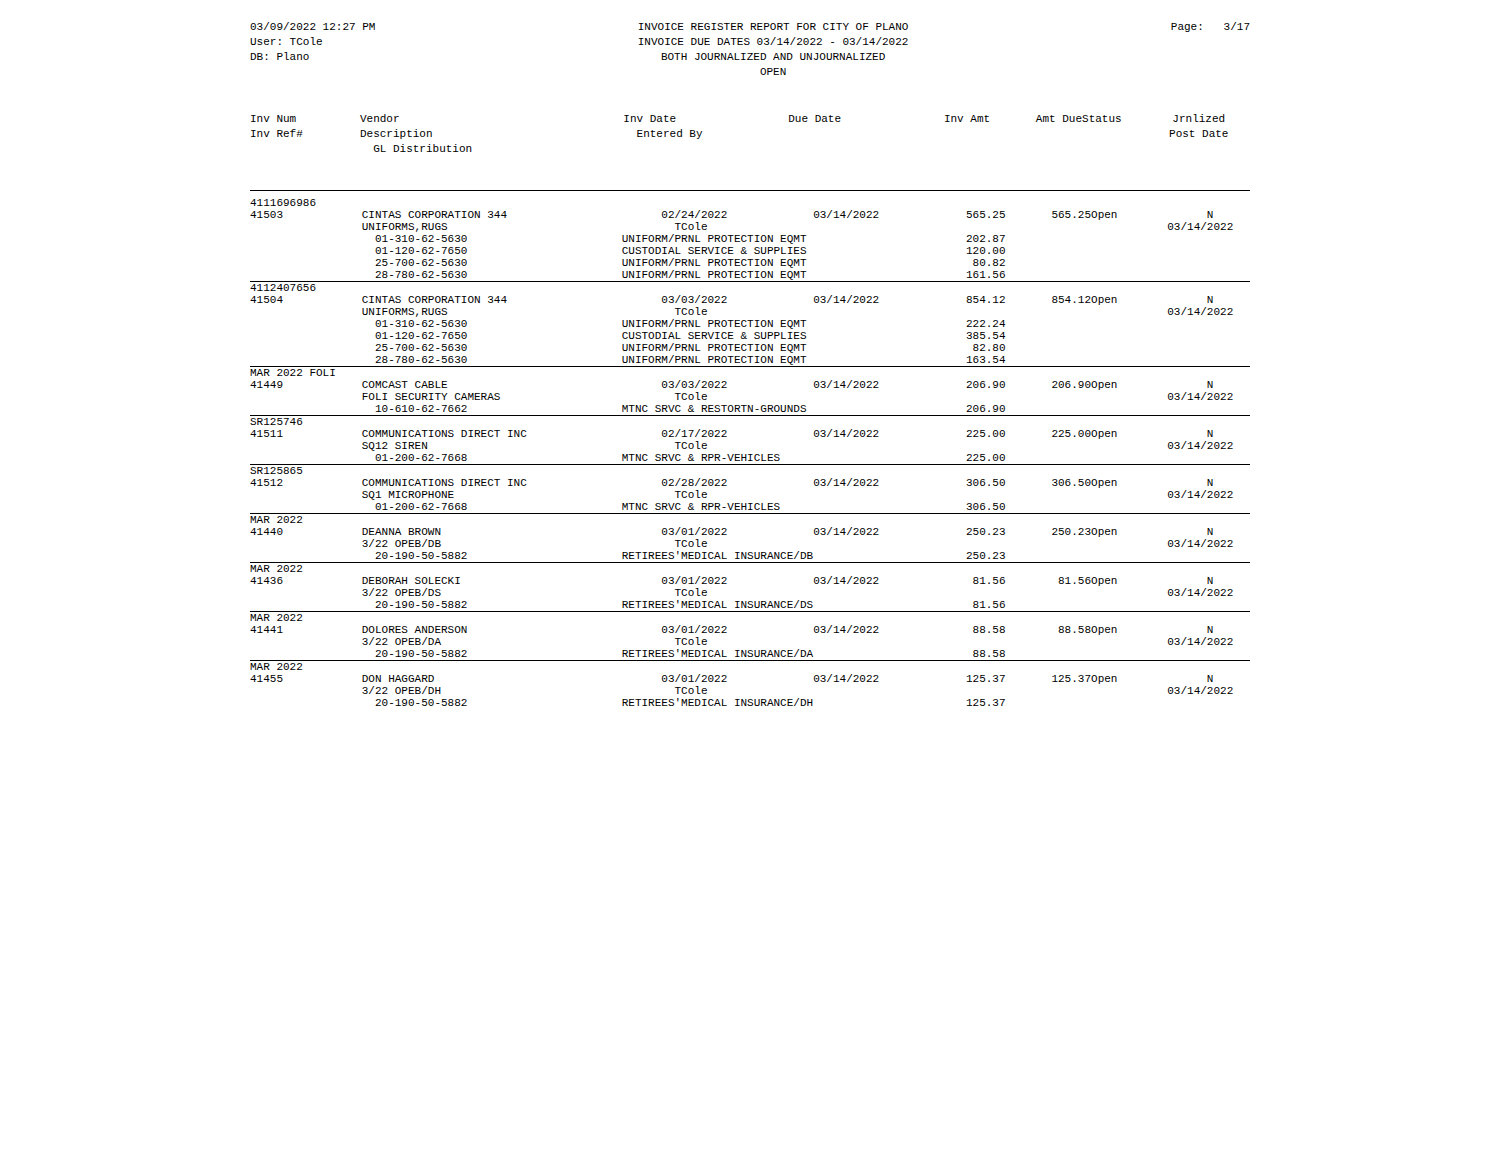03/09/2022 12:27 PM User: TCole DB: Plano
INVOICE REGISTER REPORT FOR CITY OF PLANO
INVOICE DUE DATES 03/14/2022 - 03/14/2022
BOTH JOURNALIZED AND UNJOURNALIZED
OPEN
Page: 3/17
| Inv Num Inv Ref# | Vendor Description GL Distribution | Inv Date Entered By | Due Date | Inv Amt | Amt Due | Status | Jrnlized Post Date |
| 4111696986 41503 | CINTAS CORPORATION 344 UNIFORMS,RUGS 01-310-62-5630 01-120-62-7650 25-700-62-5630 28-780-62-5630 | 02/24/2022 TCole UNIFORM/PRNL PROTECTION EQMT CUSTODIAL SERVICE & SUPPLIES UNIFORM/PRNL PROTECTION EQMT UNIFORM/PRNL PROTECTION EQMT | 03/14/2022 | 565.25 202.87 120.00 80.82 161.56 | 565.25 | Open | N 03/14/2022 |
| 4112407656 41504 | CINTAS CORPORATION 344 UNIFORMS,RUGS 01-310-62-5630 01-120-62-7650 25-700-62-5630 28-780-62-5630 | 03/03/2022 TCole UNIFORM/PRNL PROTECTION EQMT CUSTODIAL SERVICE & SUPPLIES UNIFORM/PRNL PROTECTION EQMT UNIFORM/PRNL PROTECTION EQMT | 03/14/2022 | 854.12 222.24 385.54 82.80 163.54 | 854.12 | Open | N 03/14/2022 |
| MAR 2022 FOLI 41449 | COMCAST CABLE FOLI SECURITY CAMERAS 10-610-62-7662 | 03/03/2022 TCole MTNC SRVC & RESTORTN-GROUNDS | 03/14/2022 | 206.90 206.90 | 206.90 | Open | N 03/14/2022 |
| SR125746 41511 | COMMUNICATIONS DIRECT INC SQ12 SIREN 01-200-62-7668 | 02/17/2022 TCole MTNC SRVC & RPR-VEHICLES | 03/14/2022 | 225.00 225.00 | 225.00 | Open | N 03/14/2022 |
| SR125865 41512 | COMMUNICATIONS DIRECT INC SQ1 MICROPHONE 01-200-62-7668 | 02/28/2022 TCole MTNC SRVC & RPR-VEHICLES | 03/14/2022 | 306.50 306.50 | 306.50 | Open | N 03/14/2022 |
| MAR 2022 41440 | DEANNA BROWN 3/22 OPEB/DB 20-190-50-5882 | 03/01/2022 TCole RETIREES'MEDICAL INSURANCE/DB | 03/14/2022 | 250.23 250.23 | 250.23 | Open | N 03/14/2022 |
| MAR 2022 41436 | DEBORAH SOLECKI 3/22 OPEB/DS 20-190-50-5882 | 03/01/2022 TCole RETIREES'MEDICAL INSURANCE/DS | 03/14/2022 | 81.56 81.56 | 81.56 | Open | N 03/14/2022 |
| MAR 2022 41441 | DOLORES ANDERSON 3/22 OPEB/DA 20-190-50-5882 | 03/01/2022 TCole RETIREES'MEDICAL INSURANCE/DA | 03/14/2022 | 88.58 88.58 | 88.58 | Open | N 03/14/2022 |
| MAR 2022 41455 | DON HAGGARD 3/22 OPEB/DH 20-190-50-5882 | 03/01/2022 TCole RETIREES'MEDICAL INSURANCE/DH | 03/14/2022 | 125.37 125.37 | 125.37 | Open | N 03/14/2022 |